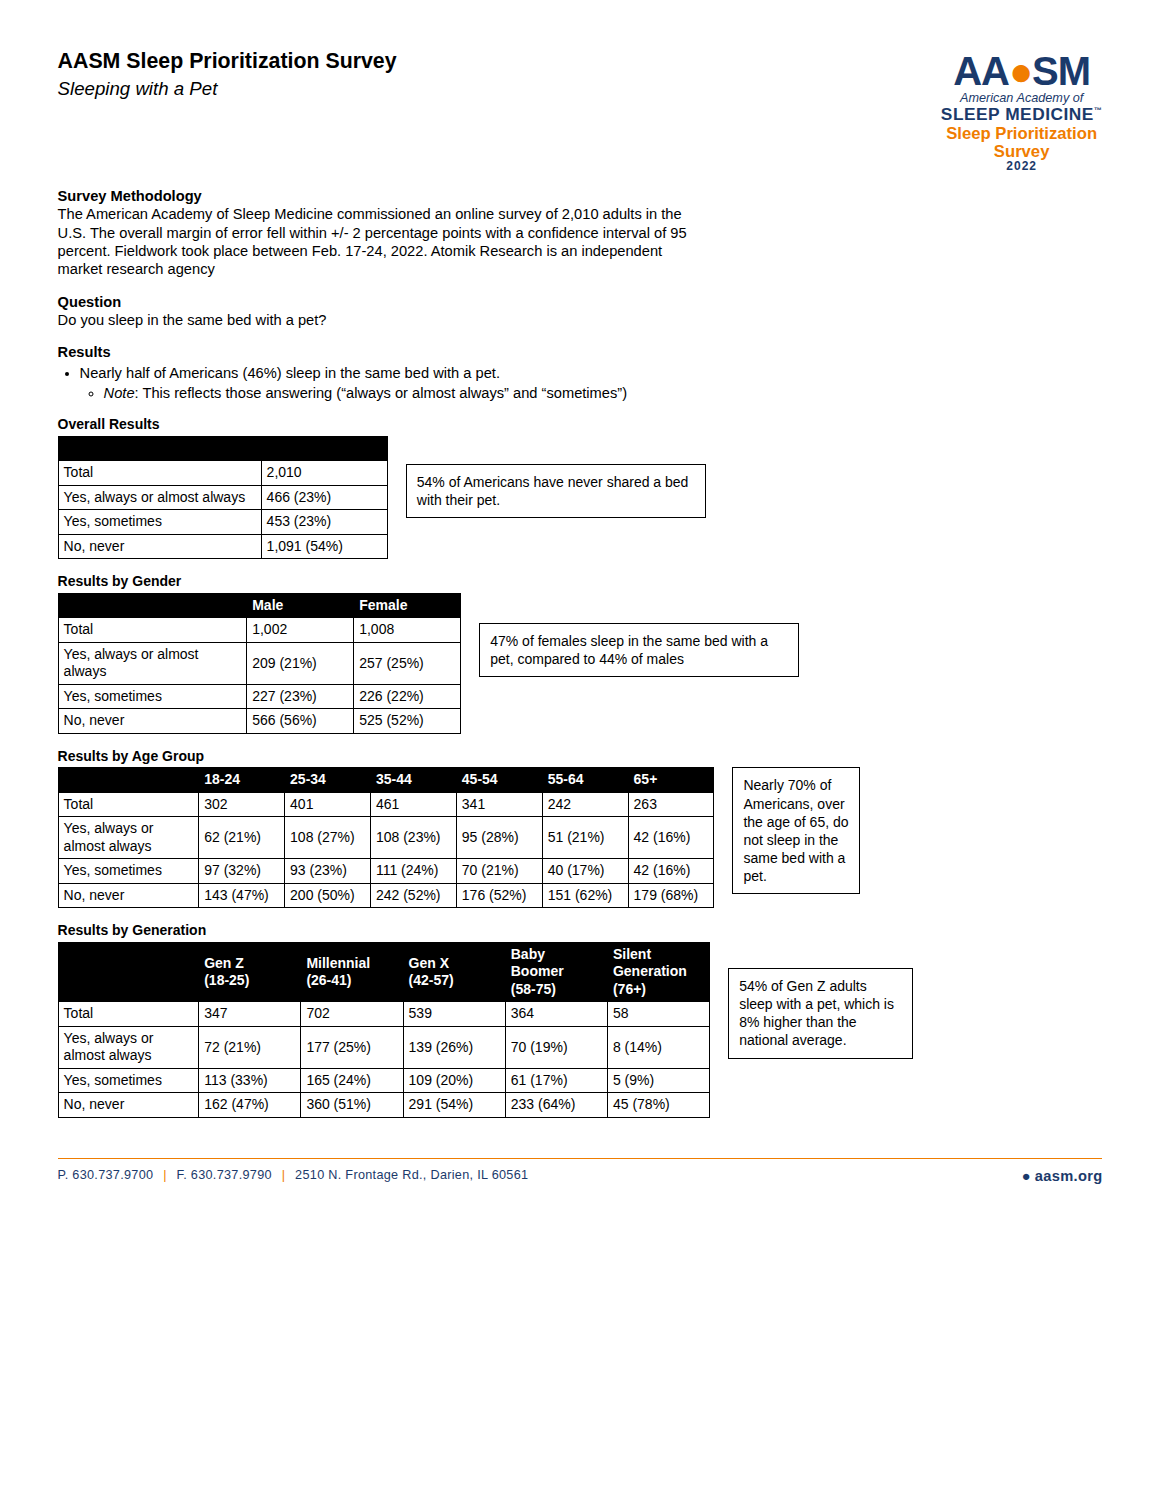AASM Sleep Prioritization Survey
Sleeping with a Pet
AA●SM
American Academy of
SLEEP MEDICINE™
Sleep Prioritization
Survey
2022
Survey Methodology
The American Academy of Sleep Medicine commissioned an online survey of 2,010 adults in the U.S. The overall margin of error fell within +/- 2 percentage points with a confidence interval of 95 percent. Fieldwork took place between Feb. 17-24, 2022. Atomik Research is an independent market research agency
Question
Do you sleep in the same bed with a pet?
Results
Nearly half of Americans (46%) sleep in the same bed with a pet.
Note: This reflects those answering (“always or almost always” and “sometimes”)
Overall Results
| Total | 2,010 |
| Yes, always or almost always | 466 (23%) |
| Yes, sometimes | 453 (23%) |
| No, never | 1,091 (54%) |
54% of Americans have never shared a bed with their pet.
Results by Gender
| | Male | Female |
| --- | --- | --- |
| Total | 1,002 | 1,008 |
| Yes, always or almost always | 209 (21%) | 257 (25%) |
| Yes, sometimes | 227 (23%) | 226 (22%) |
| No, never | 566 (56%) | 525 (52%) |
47% of females sleep in the same bed with a pet, compared to 44% of males
Results by Age Group
| | 18-24 | 25-34 | 35-44 | 45-54 | 55-64 | 65+ |
| --- | --- | --- | --- | --- | --- | --- |
| Total | 302 | 401 | 461 | 341 | 242 | 263 |
| Yes, always or almost always | 62 (21%) | 108 (27%) | 108 (23%) | 95 (28%) | 51 (21%) | 42 (16%) |
| Yes, sometimes | 97 (32%) | 93 (23%) | 111 (24%) | 70 (21%) | 40 (17%) | 42 (16%) |
| No, never | 143 (47%) | 200 (50%) | 242 (52%) | 176 (52%) | 151 (62%) | 179 (68%) |
Nearly 70% of Americans, over the age of 65, do not sleep in the same bed with a pet.
Results by Generation
| | Gen Z (18-25) | Millennial (26-41) | Gen X (42-57) | Baby Boomer (58-75) | Silent Generation (76+) |
| --- | --- | --- | --- | --- | --- |
| Total | 347 | 702 | 539 | 364 | 58 |
| Yes, always or almost always | 72 (21%) | 177 (25%) | 139 (26%) | 70 (19%) | 8 (14%) |
| Yes, sometimes | 113 (33%) | 165 (24%) | 109 (20%) | 61 (17%) | 5 (9%) |
| No, never | 162 (47%) | 360 (51%) | 291 (54%) | 233 (64%) | 45 (78%) |
54% of Gen Z adults sleep with a pet, which is 8% higher than the national average.
P. 630.737.9700 | F. 630.737.9790 | 2510 N. Frontage Rd., Darien, IL 60561
●aasm.org